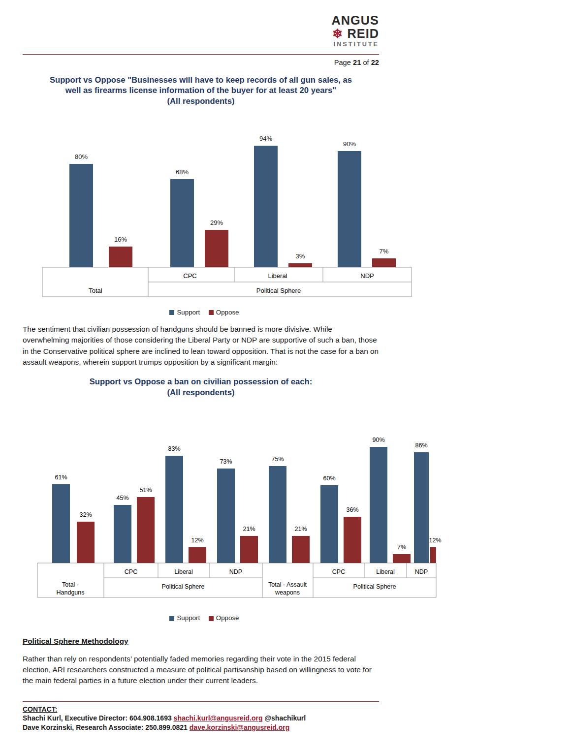ANGUS
❄ REID
INSTITUTE
Page 21 of 22
Support vs Oppose "Businesses will have to keep records of all gun sales, as
well as firearms license information of the buyer for at least 20 years"
(All respondents)
80% 16% 68% 29% 94% 3% 90% 7% CPC Liberal NDP Total Political Sphere
Support Oppose
The sentiment that civilian possession of handguns should be banned is more divisive. While overwhelming majorities of those considering the Liberal Party or NDP are supportive of such a ban, those in the Conservative political sphere are inclined to lean toward opposition. That is not the case for a ban on assault weapons, wherein support trumps opposition by a significant margin:
Support vs Oppose a ban on civilian possession of each:
(All respondents)
61% 32% 45% 51% 83% 12% 73% 21% 75% 21% 60% 36% 90% 7% 86% 12% CPC Liberal NDP CPC Liberal NDP Total - Handguns Political Sphere Total - Assault weapons Political Sphere
Support Oppose
Political Sphere Methodology
Rather than rely on respondents’ potentially faded memories regarding their vote in the 2015 federal election, ARI researchers constructed a measure of political partisanship based on willingness to vote for the main federal parties in a future election under their current leaders.
CONTACT:
Shachi Kurl, Executive Director: 604.908.1693 shachi.kurl@angusreid.org @shachikurl
Dave Korzinski, Research Associate: 250.899.0821 dave.korzinski@angusreid.org